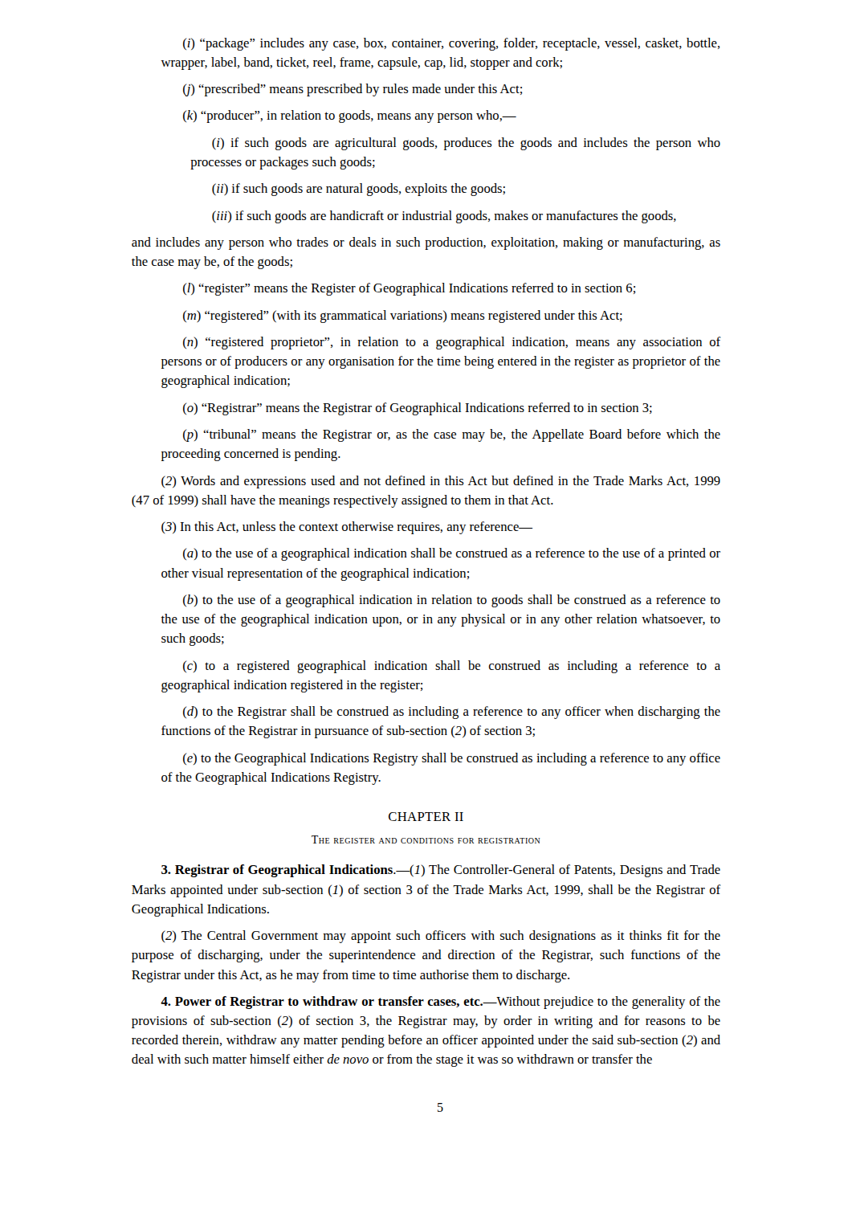(i) “package” includes any case, box, container, covering, folder, receptacle, vessel, casket, bottle, wrapper, label, band, ticket, reel, frame, capsule, cap, lid, stopper and cork;
(j) “prescribed” means prescribed by rules made under this Act;
(k) “producer”, in relation to goods, means any person who,—
(i) if such goods are agricultural goods, produces the goods and includes the person who processes or packages such goods;
(ii) if such goods are natural goods, exploits the goods;
(iii) if such goods are handicraft or industrial goods, makes or manufactures the goods,
and includes any person who trades or deals in such production, exploitation, making or manufacturing, as the case may be, of the goods;
(l) “register” means the Register of Geographical Indications referred to in section 6;
(m) “registered” (with its grammatical variations) means registered under this Act;
(n) “registered proprietor”, in relation to a geographical indication, means any association of persons or of producers or any organisation for the time being entered in the register as proprietor of the geographical indication;
(o) “Registrar” means the Registrar of Geographical Indications referred to in section 3;
(p) “tribunal” means the Registrar or, as the case may be, the Appellate Board before which the proceeding concerned is pending.
(2) Words and expressions used and not defined in this Act but defined in the Trade Marks Act, 1999 (47 of 1999) shall have the meanings respectively assigned to them in that Act.
(3) In this Act, unless the context otherwise requires, any reference—
(a) to the use of a geographical indication shall be construed as a reference to the use of a printed or other visual representation of the geographical indication;
(b) to the use of a geographical indication in relation to goods shall be construed as a reference to the use of the geographical indication upon, or in any physical or in any other relation whatsoever, to such goods;
(c) to a registered geographical indication shall be construed as including a reference to a geographical indication registered in the register;
(d) to the Registrar shall be construed as including a reference to any officer when discharging the functions of the Registrar in pursuance of sub-section (2) of section 3;
(e) to the Geographical Indications Registry shall be construed as including a reference to any office of the Geographical Indications Registry.
CHAPTER II
The register and conditions for registration
3. Registrar of Geographical Indications.—(1) The Controller-General of Patents, Designs and Trade Marks appointed under sub-section (1) of section 3 of the Trade Marks Act, 1999, shall be the Registrar of Geographical Indications.
(2) The Central Government may appoint such officers with such designations as it thinks fit for the purpose of discharging, under the superintendence and direction of the Registrar, such functions of the Registrar under this Act, as he may from time to time authorise them to discharge.
4. Power of Registrar to withdraw or transfer cases, etc.—Without prejudice to the generality of the provisions of sub-section (2) of section 3, the Registrar may, by order in writing and for reasons to be recorded therein, withdraw any matter pending before an officer appointed under the said sub-section (2) and deal with such matter himself either de novo or from the stage it was so withdrawn or transfer the
5